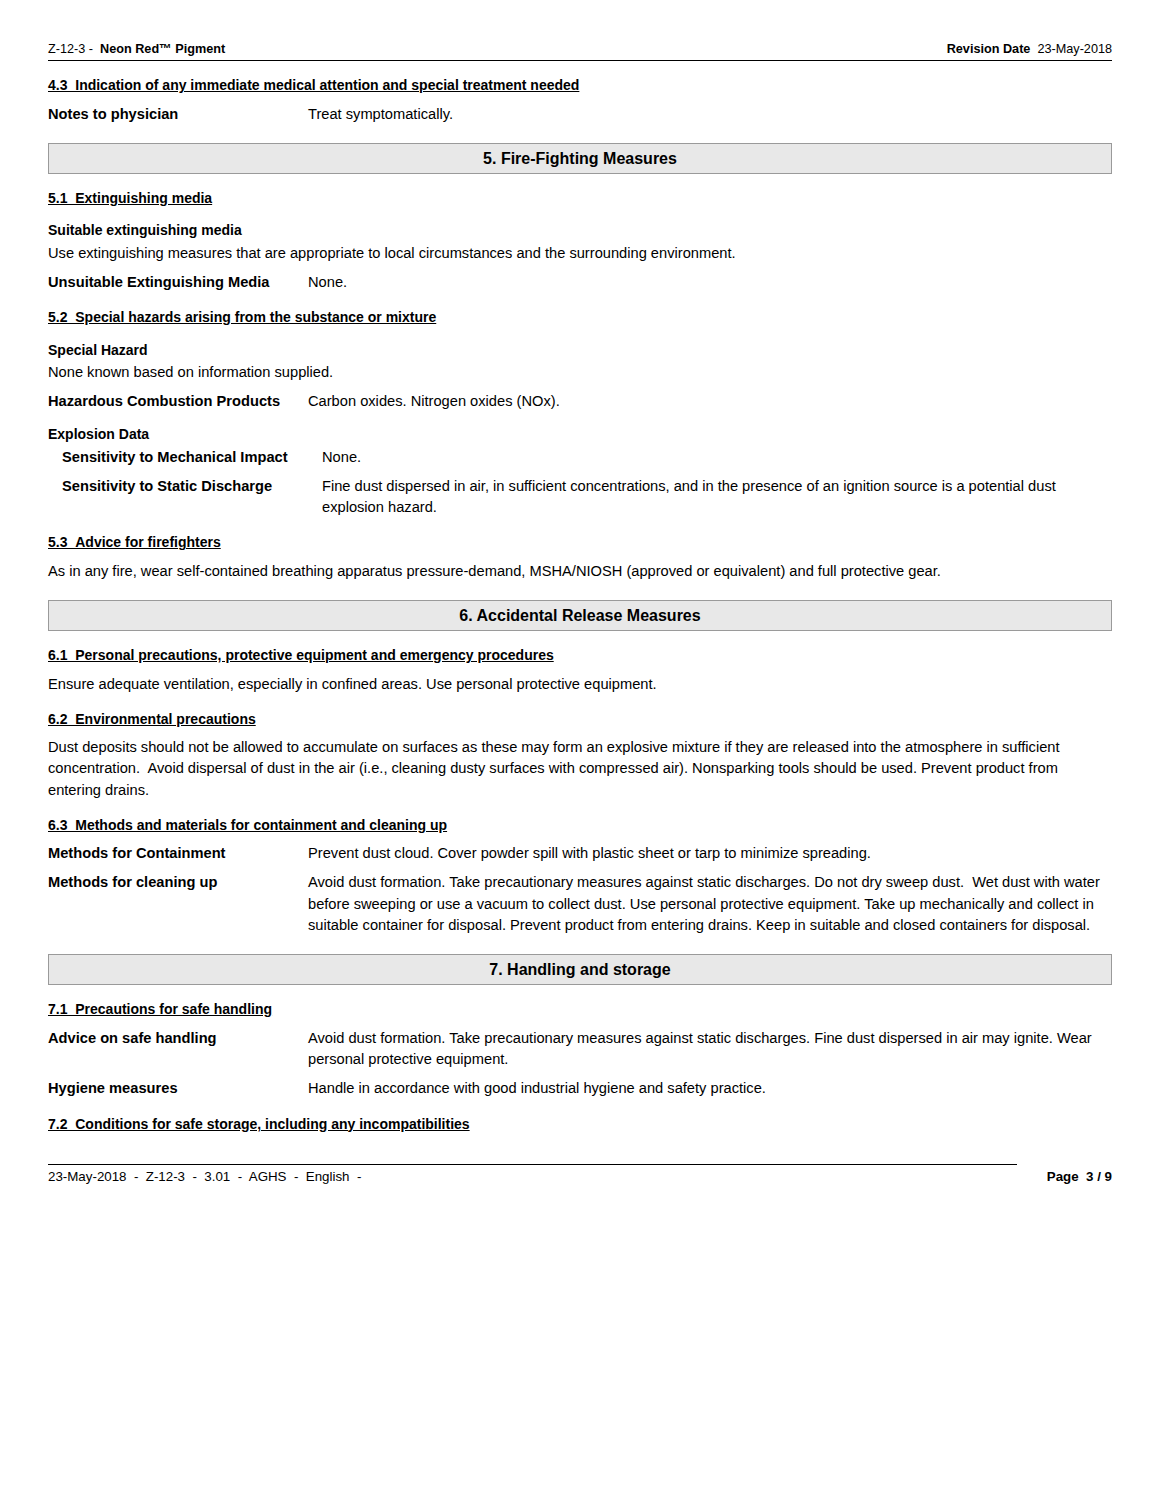Z-12-3 - Neon Red™ Pigment
Revision Date 23-May-2018
4.3 Indication of any immediate medical attention and special treatment needed
Notes to physician
Treat symptomatically.
5. Fire-Fighting Measures
5.1 Extinguishing media
Suitable extinguishing media
Use extinguishing measures that are appropriate to local circumstances and the surrounding environment.
Unsuitable Extinguishing Media
None.
5.2 Special hazards arising from the substance or mixture
Special Hazard
None known based on information supplied.
Hazardous Combustion Products
Carbon oxides. Nitrogen oxides (NOx).
Explosion Data
Sensitivity to Mechanical Impact
None.
Sensitivity to Static Discharge
Fine dust dispersed in air, in sufficient concentrations, and in the presence of an ignition source is a potential dust explosion hazard.
5.3 Advice for firefighters
As in any fire, wear self-contained breathing apparatus pressure-demand, MSHA/NIOSH (approved or equivalent) and full protective gear.
6. Accidental Release Measures
6.1 Personal precautions, protective equipment and emergency procedures
Ensure adequate ventilation, especially in confined areas. Use personal protective equipment.
6.2 Environmental precautions
Dust deposits should not be allowed to accumulate on surfaces as these may form an explosive mixture if they are released into the atmosphere in sufficient concentration. Avoid dispersal of dust in the air (i.e., cleaning dusty surfaces with compressed air). Nonsparking tools should be used. Prevent product from entering drains.
6.3 Methods and materials for containment and cleaning up
Methods for Containment
Prevent dust cloud. Cover powder spill with plastic sheet or tarp to minimize spreading.
Methods for cleaning up
Avoid dust formation. Take precautionary measures against static discharges. Do not dry sweep dust. Wet dust with water before sweeping or use a vacuum to collect dust. Use personal protective equipment. Take up mechanically and collect in suitable container for disposal. Prevent product from entering drains. Keep in suitable and closed containers for disposal.
7. Handling and storage
7.1 Precautions for safe handling
Advice on safe handling
Avoid dust formation. Take precautionary measures against static discharges. Fine dust dispersed in air may ignite. Wear personal protective equipment.
Hygiene measures
Handle in accordance with good industrial hygiene and safety practice.
7.2 Conditions for safe storage, including any incompatibilities
23-May-2018 - Z-12-3 - 3.01 - AGHS - English -
Page 3 / 9